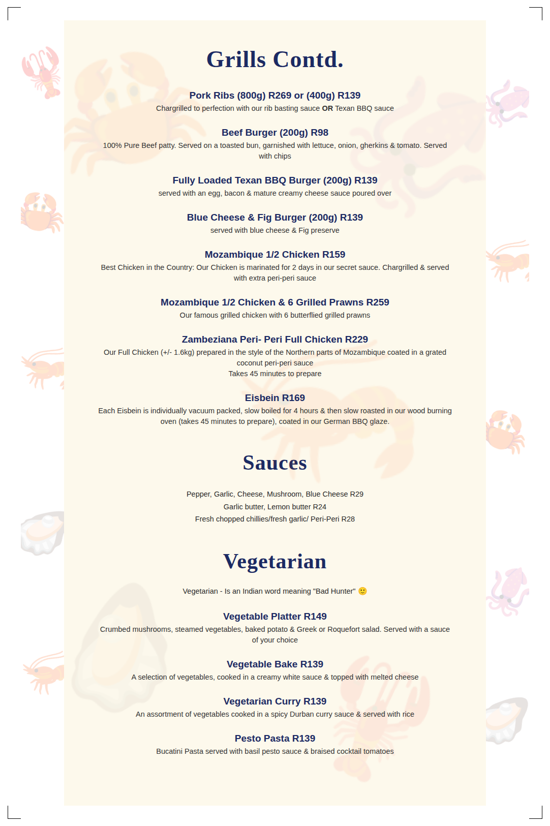🦞 🦀 🦐 🦪 🦐
🦑 🦐 🦀 🦑 🦪
🦀 🦑 🦐 🦞 🦪
Grills Contd.
Pork Ribs (800g) R269 or (400g) R139
Chargrilled to perfection with our rib basting sauce OR Texan BBQ sauce
Beef Burger (200g) R98
100% Pure Beef patty. Served on a toasted bun, garnished with lettuce, onion, gherkins & tomato. Served with chips
Fully Loaded Texan BBQ Burger (200g) R139
served with an egg, bacon & mature creamy cheese sauce poured over
Blue Cheese & Fig Burger (200g) R139
served with blue cheese & Fig preserve
Mozambique 1/2 Chicken R159
Best Chicken in the Country: Our Chicken is marinated for 2 days in our secret sauce. Chargrilled & served with extra peri-peri sauce
Mozambique 1/2 Chicken & 6 Grilled Prawns R259
Our famous grilled chicken with 6 butterflied grilled prawns
Zambeziana Peri- Peri Full Chicken R229
Our Full Chicken (+/- 1.6kg) prepared in the style of the Northern parts of Mozambique coated in a grated coconut peri-peri sauce
Takes 45 minutes to prepare
Eisbein R169
Each Eisbein is individually vacuum packed, slow boiled for 4 hours & then slow roasted in our wood burning oven (takes 45 minutes to prepare), coated in our German BBQ glaze.
Sauces
Pepper, Garlic, Cheese, Mushroom, Blue Cheese R29
Garlic butter, Lemon butter R24
Fresh chopped chillies/fresh garlic/ Peri-Peri R28
Vegetarian
Vegetarian - Is an Indian word meaning "Bad Hunter" 🙂
Vegetable Platter R149
Crumbed mushrooms, steamed vegetables, baked potato & Greek or Roquefort salad. Served with a sauce of your choice
Vegetable Bake R139
A selection of vegetables, cooked in a creamy white sauce & topped with melted cheese
Vegetarian Curry R139
An assortment of vegetables cooked in a spicy Durban curry sauce & served with rice
Pesto Pasta R139
Bucatini Pasta served with basil pesto sauce & braised cocktail tomatoes